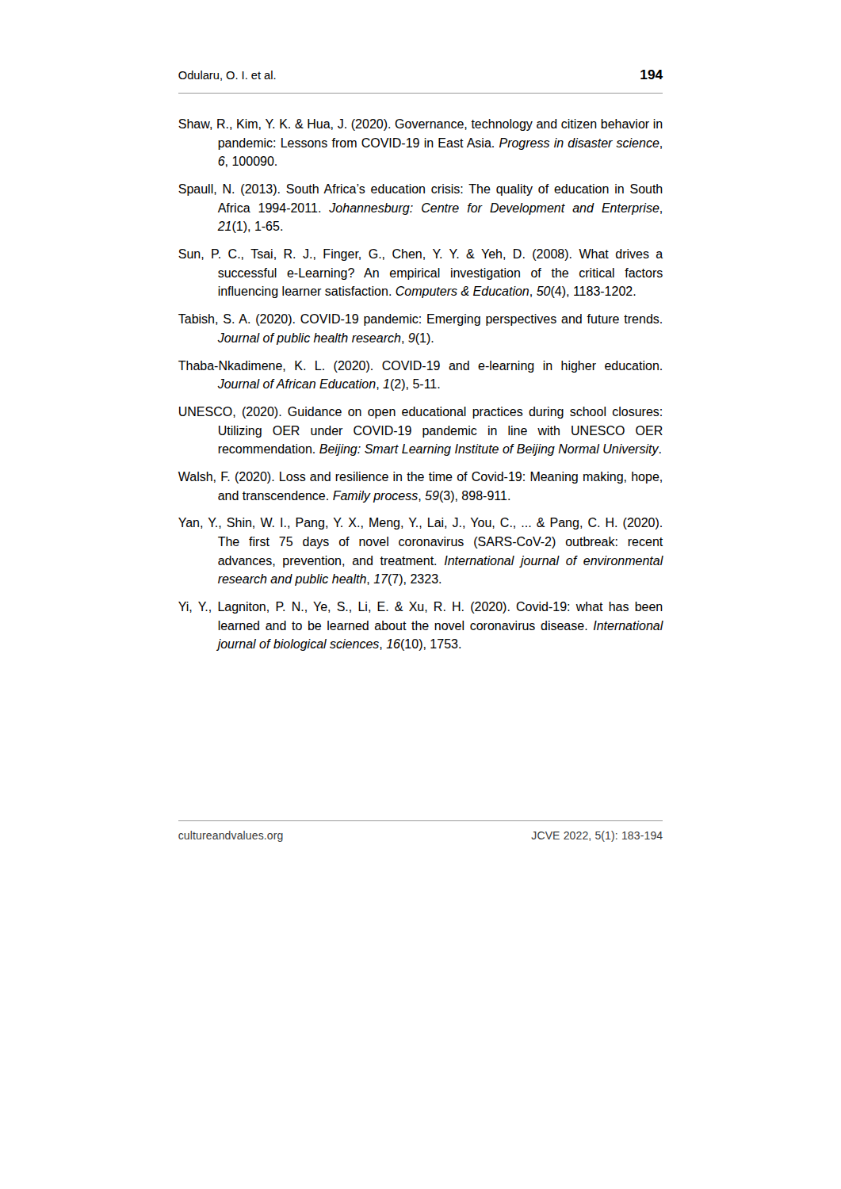Odularu, O. I. et al.
194
Shaw, R., Kim, Y. K. & Hua, J. (2020). Governance, technology and citizen behavior in pandemic: Lessons from COVID-19 in East Asia. Progress in disaster science, 6, 100090.
Spaull, N. (2013). South Africa’s education crisis: The quality of education in South Africa 1994-2011. Johannesburg: Centre for Development and Enterprise, 21(1), 1-65.
Sun, P. C., Tsai, R. J., Finger, G., Chen, Y. Y. & Yeh, D. (2008). What drives a successful e-Learning? An empirical investigation of the critical factors influencing learner satisfaction. Computers & Education, 50(4), 1183-1202.
Tabish, S. A. (2020). COVID-19 pandemic: Emerging perspectives and future trends. Journal of public health research, 9(1).
Thaba-Nkadimene, K. L. (2020). COVID-19 and e-learning in higher education. Journal of African Education, 1(2), 5-11.
UNESCO, (2020). Guidance on open educational practices during school closures: Utilizing OER under COVID-19 pandemic in line with UNESCO OER recommendation. Beijing: Smart Learning Institute of Beijing Normal University.
Walsh, F. (2020). Loss and resilience in the time of Covid-19: Meaning making, hope, and transcendence. Family process, 59(3), 898-911.
Yan, Y., Shin, W. I., Pang, Y. X., Meng, Y., Lai, J., You, C., ... & Pang, C. H. (2020). The first 75 days of novel coronavirus (SARS-CoV-2) outbreak: recent advances, prevention, and treatment. International journal of environmental research and public health, 17(7), 2323.
Yi, Y., Lagniton, P. N., Ye, S., Li, E. & Xu, R. H. (2020). Covid-19: what has been learned and to be learned about the novel coronavirus disease. International journal of biological sciences, 16(10), 1753.
cultureandvalues.org
JCVE 2022, 5(1): 183-194